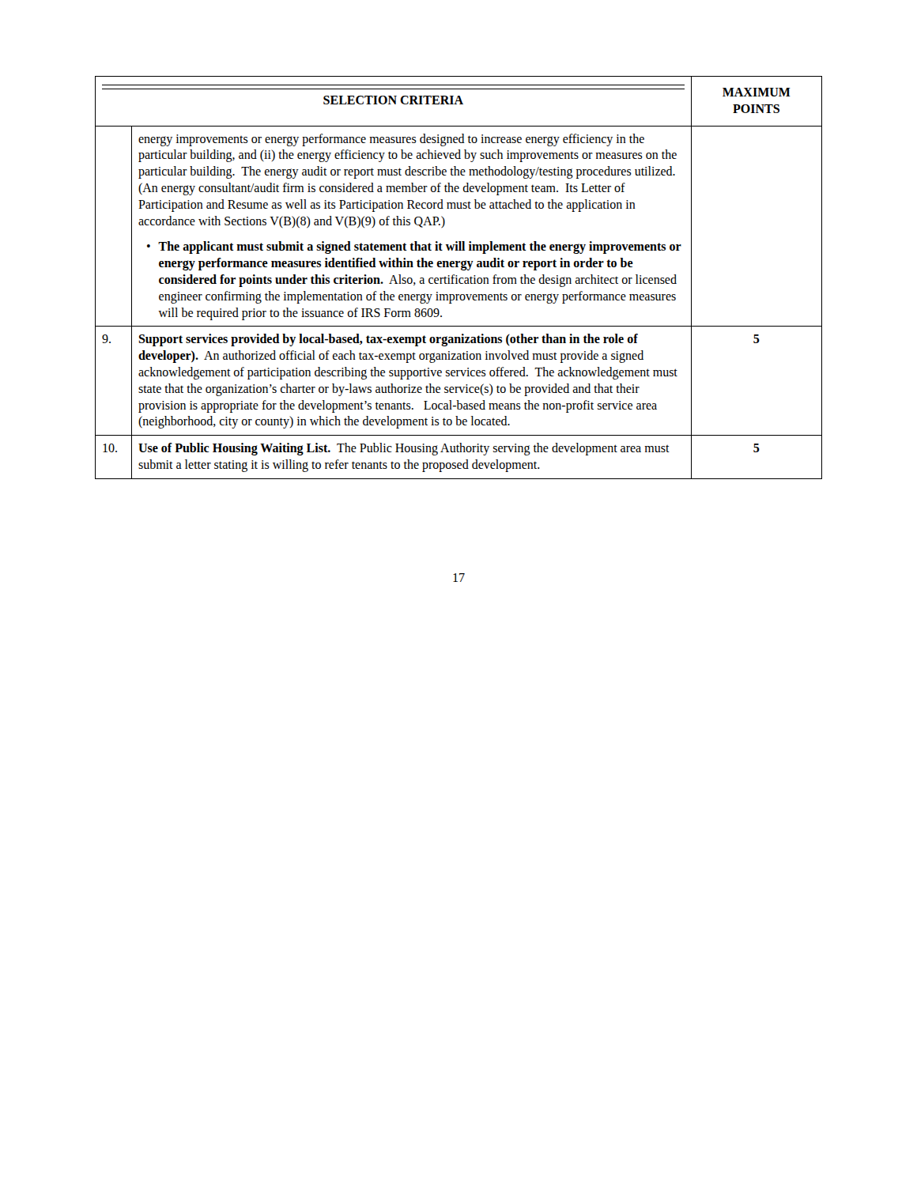| SELECTION CRITERIA | MAXIMUM POINTS |
| --- | --- |
| | energy improvements or energy performance measures designed to increase energy efficiency in the particular building, and (ii) the energy efficiency to be achieved by such improvements or measures on the particular building. The energy audit or report must describe the methodology/testing procedures utilized. (An energy consultant/audit firm is considered a member of the development team. Its Letter of Participation and Resume as well as its Participation Record must be attached to the application in accordance with Sections V(B)(8) and V(B)(9) of this QAP.) • The applicant must submit a signed statement that it will implement the energy improvements or energy performance measures identified within the energy audit or report in order to be considered for points under this criterion. Also, a certification from the design architect or licensed engineer confirming the implementation of the energy improvements or energy performance measures will be required prior to the issuance of IRS Form 8609. | |
| 9. | Support services provided by local-based, tax-exempt organizations (other than in the role of developer). An authorized official of each tax-exempt organization involved must provide a signed acknowledgement of participation describing the supportive services offered. The acknowledgement must state that the organization’s charter or by-laws authorize the service(s) to be provided and that their provision is appropriate for the development’s tenants. Local-based means the non-profit service area (neighborhood, city or county) in which the development is to be located. | 5 |
| 10. | Use of Public Housing Waiting List. The Public Housing Authority serving the development area must submit a letter stating it is willing to refer tenants to the proposed development. | 5 |
17